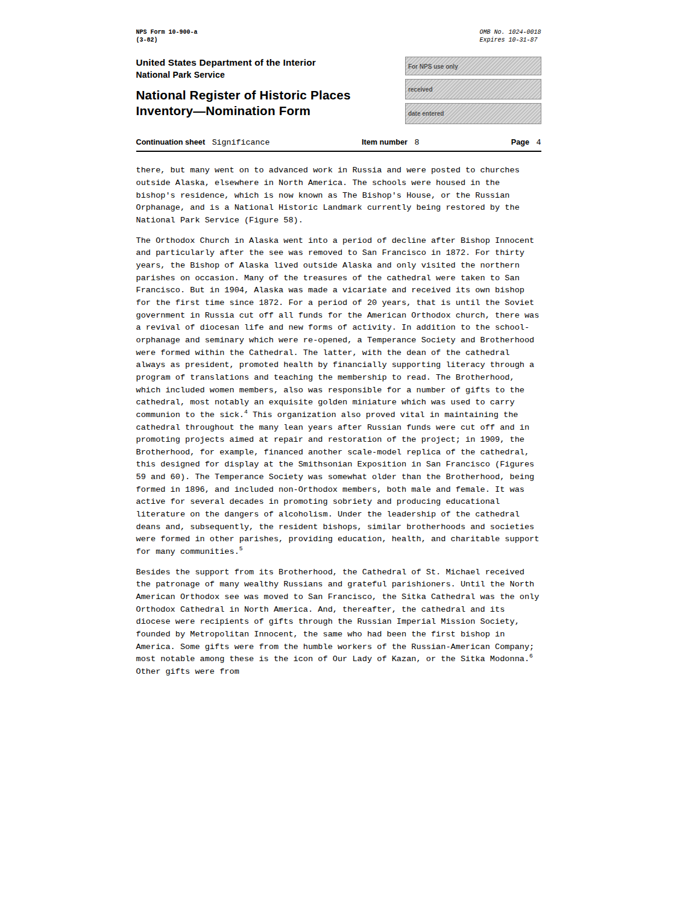NPS Form 10-900-a
(3-82)
OMB No. 1024-0018
Expires 10-31-87
United States Department of the Interior
National Park Service
National Register of Historic Places
Inventory—Nomination Form
For NPS use only
received
date entered
Continuation sheet Significance Item number 8 Page 4
there, but many went on to advanced work in Russia and were posted to churches outside Alaska, elsewhere in North America. The schools were housed in the bishop's residence, which is now known as The Bishop's House, or the Russian Orphanage, and is a National Historic Landmark currently being restored by the National Park Service (Figure 58).
The Orthodox Church in Alaska went into a period of decline after Bishop Innocent and particularly after the see was removed to San Francisco in 1872. For thirty years, the Bishop of Alaska lived outside Alaska and only visited the northern parishes on occasion. Many of the treasures of the cathedral were taken to San Francisco. But in 1904, Alaska was made a vicariate and received its own bishop for the first time since 1872. For a period of 20 years, that is until the Soviet government in Russia cut off all funds for the American Orthodox church, there was a revival of diocesan life and new forms of activity. In addition to the school-orphanage and seminary which were re-opened, a Temperance Society and Brotherhood were formed within the Cathedral. The latter, with the dean of the cathedral always as president, promoted health by financially supporting literacy through a program of translations and teaching the membership to read. The Brotherhood, which included women members, also was responsible for a number of gifts to the cathedral, most notably an exquisite golden miniature which was used to carry communion to the sick.4 This organization also proved vital in maintaining the cathedral throughout the many lean years after Russian funds were cut off and in promoting projects aimed at repair and restoration of the project; in 1909, the Brotherhood, for example, financed another scale-model replica of the cathedral, this designed for display at the Smithsonian Exposition in San Francisco (Figures 59 and 60). The Temperance Society was somewhat older than the Brotherhood, being formed in 1896, and included non-Orthodox members, both male and female. It was active for several decades in promoting sobriety and producing educational literature on the dangers of alcoholism. Under the leadership of the cathedral deans and, subsequently, the resident bishops, similar brotherhoods and societies were formed in other parishes, providing education, health, and charitable support for many communities.5
Besides the support from its Brotherhood, the Cathedral of St. Michael received the patronage of many wealthy Russians and grateful parishioners. Until the North American Orthodox see was moved to San Francisco, the Sitka Cathedral was the only Orthodox Cathedral in North America. And, thereafter, the cathedral and its diocese were recipients of gifts through the Russian Imperial Mission Society, founded by Metropolitan Innocent, the same who had been the first bishop in America. Some gifts were from the humble workers of the Russian-American Company; most notable among these is the icon of Our Lady of Kazan, or the Sitka Modonna.6 Other gifts were from